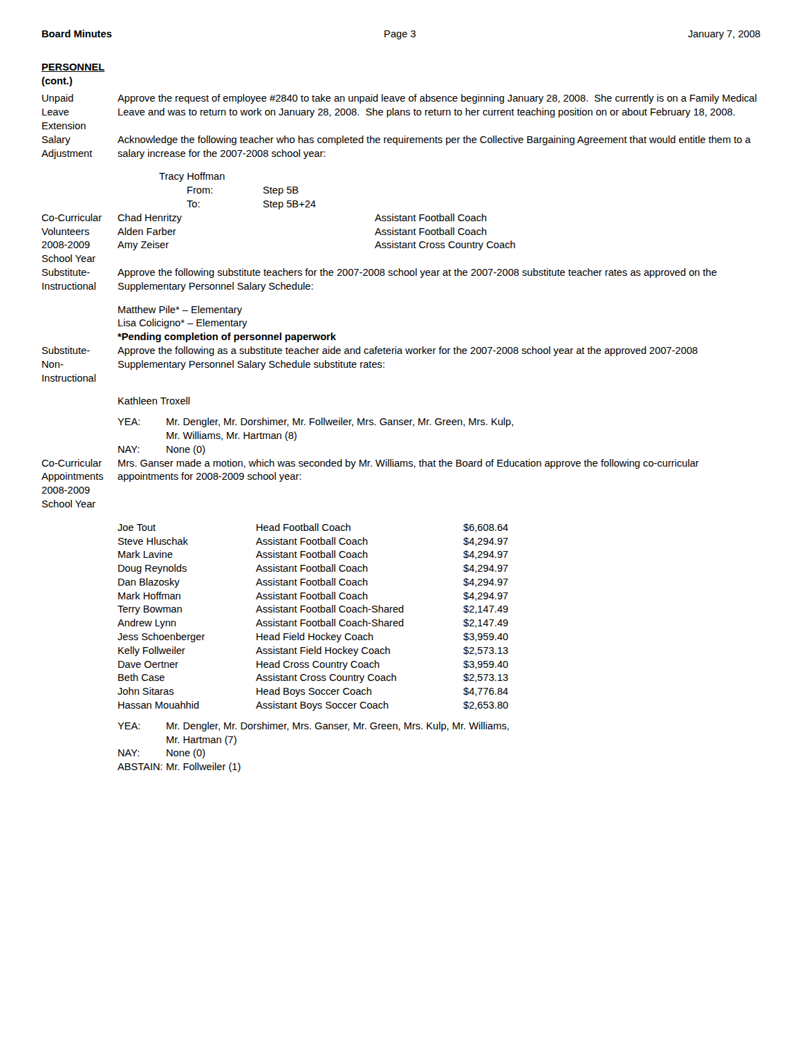Board Minutes
Page 3
January 7, 2008
PERSONNEL
(cont.)
| Unpaid Leave Extension | Approve the request of employee #2840 to take an unpaid leave of absence beginning January 28, 2008. She currently is on a Family Medical Leave and was to return to work on January 28, 2008. She plans to return to her current teaching position on or about February 18, 2008. |
| Salary Adjustment | Acknowledge the following teacher who has completed the requirements per the Collective Bargaining Agreement that would entitle them to a salary increase for the 2007-2008 school year: |
| | Tracy Hoffman / From: / Step 5B / / To: / Step 5B+24 / |
| Co-Curricular Volunteers 2008-2009 School Year | / Chad Henritzy / Assistant Football Coach / / Alden Farber / Assistant Football Coach / / Amy Zeiser / Assistant Cross Country Coach / |
| Substitute- Instructional | Approve the following substitute teachers for the 2007-2008 school year at the 2007-2008 substitute teacher rates as approved on the Supplementary Personnel Salary Schedule: |
| | Matthew Pile* – Elementary Lisa Colicigno* – Elementary *Pending completion of personnel paperwork |
| Substitute- Non- Instructional | Approve the following as a substitute teacher aide and cafeteria worker for the 2007-2008 school year at the approved 2007-2008 Supplementary Personnel Salary Schedule substitute rates: |
| | Kathleen Troxell / YEA: / Mr. Dengler, Mr. Dorshimer, Mr. Follweiler, Mrs. Ganser, Mr. Green, Mrs. Kulp, Mr. Williams, Mr. Hartman (8) / / NAY: / None (0) / |
| Co-Curricular Appointments 2008-2009 School Year | Mrs. Ganser made a motion, which was seconded by Mr. Williams, that the Board of Education approve the following co-curricular appointments for 2008-2009 school year: |
| | / Joe Tout / Head Football Coach / $6,608.64 / / Steve Hluschak / Assistant Football Coach / $4,294.97 / / Mark Lavine / Assistant Football Coach / $4,294.97 / / Doug Reynolds / Assistant Football Coach / $4,294.97 / / Dan Blazosky / Assistant Football Coach / $4,294.97 / / Mark Hoffman / Assistant Football Coach / $4,294.97 / / Terry Bowman / Assistant Football Coach-Shared / $2,147.49 / / Andrew Lynn / Assistant Football Coach-Shared / $2,147.49 / / Jess Schoenberger / Head Field Hockey Coach / $3,959.40 / / Kelly Follweiler / Assistant Field Hockey Coach / $2,573.13 / / Dave Oertner / Head Cross Country Coach / $3,959.40 / / Beth Case / Assistant Cross Country Coach / $2,573.13 / / John Sitaras / Head Boys Soccer Coach / $4,776.84 / / Hassan Mouahhid / Assistant Boys Soccer Coach / $2,653.80 / / YEA: / Mr. Dengler, Mr. Dorshimer, Mrs. Ganser, Mr. Green, Mrs. Kulp, Mr. Williams, Mr. Hartman (7) / / NAY: / None (0) / / ABSTAIN: / Mr. Follweiler (1) / |